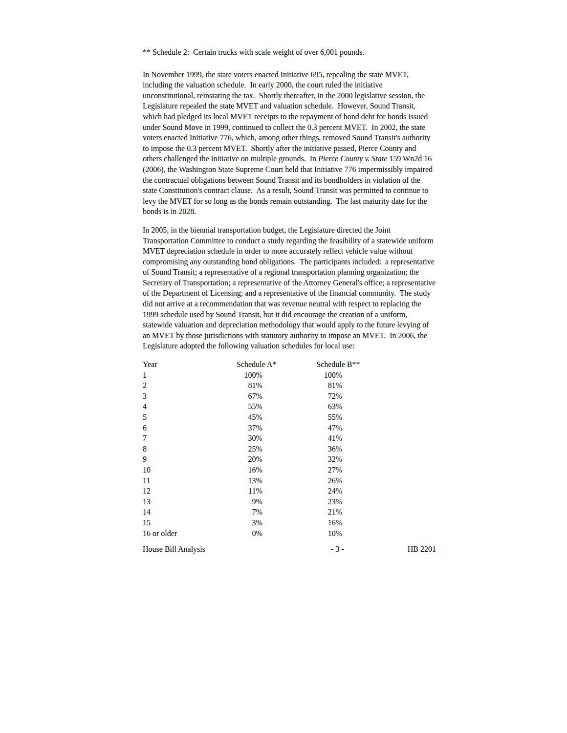** Schedule 2: Certain trucks with scale weight of over 6,001 pounds.
In November 1999, the state voters enacted Initiative 695, repealing the state MVET, including the valuation schedule. In early 2000, the court ruled the initiative unconstitutional, reinstating the tax. Shortly thereafter, in the 2000 legislative session, the Legislature repealed the state MVET and valuation schedule. However, Sound Transit, which had pledged its local MVET receipts to the repayment of bond debt for bonds issued under Sound Move in 1999, continued to collect the 0.3 percent MVET. In 2002, the state voters enacted Initiative 776, which, among other things, removed Sound Transit's authority to impose the 0.3 percent MVET. Shortly after the initiative passed, Pierce County and others challenged the initiative on multiple grounds. In Pierce County v. State 159 Wn2d 16 (2006), the Washington State Supreme Court held that Initiative 776 impermissibly impaired the contractual obligations between Sound Transit and its bondholders in violation of the state Constitution's contract clause. As a result, Sound Transit was permitted to continue to levy the MVET for so long as the bonds remain outstanding. The last maturity date for the bonds is in 2028.
In 2005, in the biennial transportation budget, the Legislature directed the Joint Transportation Committee to conduct a study regarding the feasibility of a statewide uniform MVET depreciation schedule in order to more accurately reflect vehicle value without compromising any outstanding bond obligations. The participants included: a representative of Sound Transit; a representative of a regional transportation planning organization; the Secretary of Transportation; a representative of the Attorney General's office; a representative of the Department of Licensing; and a representative of the financial community. The study did not arrive at a recommendation that was revenue neutral with respect to replacing the 1999 schedule used by Sound Transit, but it did encourage the creation of a uniform, statewide valuation and depreciation methodology that would apply to the future levying of an MVET by those jurisdictions with statutory authority to impose an MVET. In 2006, the Legislature adopted the following valuation schedules for local use:
| Year | Schedule A* | Schedule B** |
| 1 | 100% | 100% |
| 2 | 81% | 81% |
| 3 | 67% | 72% |
| 4 | 55% | 63% |
| 5 | 45% | 55% |
| 6 | 37% | 47% |
| 7 | 30% | 41% |
| 8 | 25% | 36% |
| 9 | 20% | 32% |
| 10 | 16% | 27% |
| 11 | 13% | 26% |
| 12 | 11% | 24% |
| 13 | 9% | 23% |
| 14 | 7% | 21% |
| 15 | 3% | 16% |
| 16 or older | 0% | 10% |
| House Bill Analysis | - 3 - | HB 2201 |